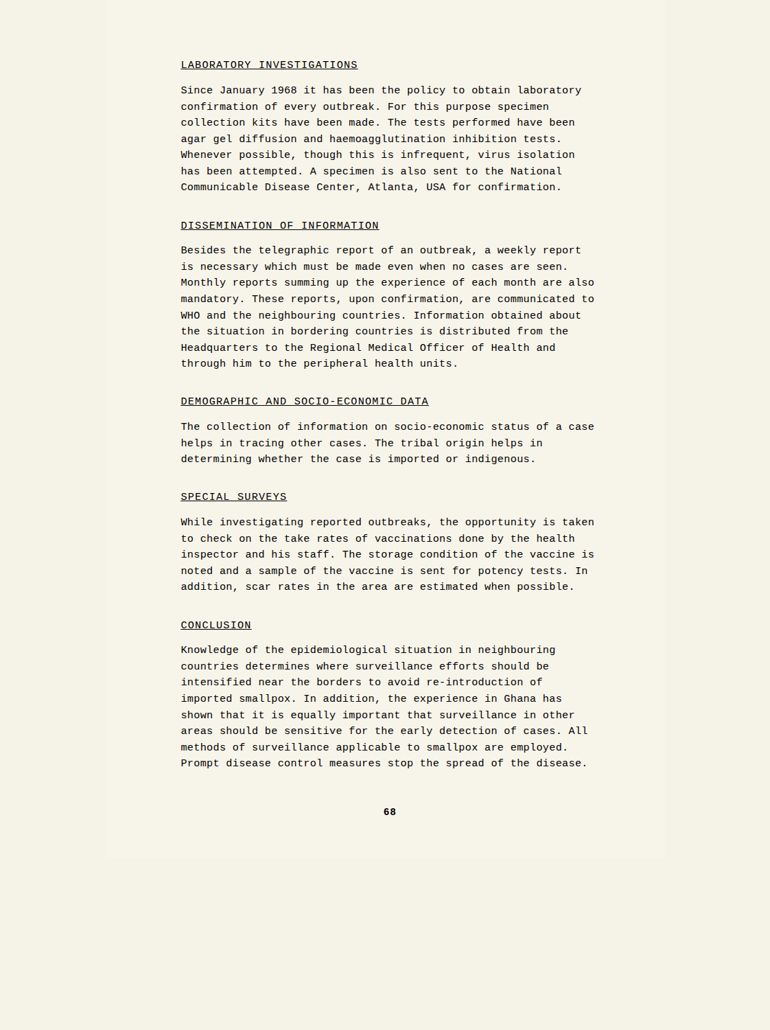LABORATORY INVESTIGATIONS
Since January 1968 it has been the policy to obtain laboratory confirmation of every outbreak. For this purpose specimen collection kits have been made. The tests performed have been agar gel diffusion and haemoagglutination inhibition tests. Whenever possible, though this is infrequent, virus isolation has been attempted. A specimen is also sent to the National Communicable Disease Center, Atlanta, USA for confirmation.
DISSEMINATION OF INFORMATION
Besides the telegraphic report of an outbreak, a weekly report is necessary which must be made even when no cases are seen. Monthly reports summing up the experience of each month are also mandatory. These reports, upon confirmation, are communicated to WHO and the neighbouring countries. Information obtained about the situation in bordering countries is distributed from the Headquarters to the Regional Medical Officer of Health and through him to the peripheral health units.
DEMOGRAPHIC AND SOCIO-ECONOMIC DATA
The collection of information on socio-economic status of a case helps in tracing other cases. The tribal origin helps in determining whether the case is imported or indigenous.
SPECIAL SURVEYS
While investigating reported outbreaks, the opportunity is taken to check on the take rates of vaccinations done by the health inspector and his staff. The storage condition of the vaccine is noted and a sample of the vaccine is sent for potency tests. In addition, scar rates in the area are estimated when possible.
CONCLUSION
Knowledge of the epidemiological situation in neighbouring countries determines where surveillance efforts should be intensified near the borders to avoid re-introduction of imported smallpox. In addition, the experience in Ghana has shown that it is equally important that surveillance in other areas should be sensitive for the early detection of cases. All methods of surveillance applicable to smallpox are employed. Prompt disease control measures stop the spread of the disease.
68